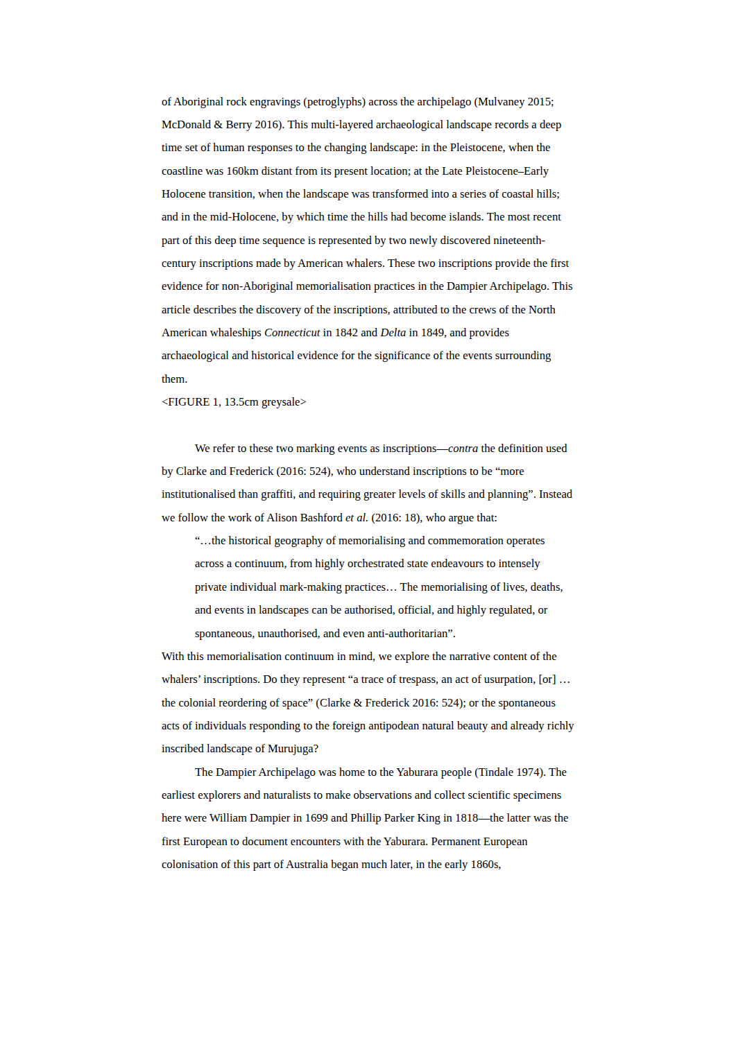of Aboriginal rock engravings (petroglyphs) across the archipelago (Mulvaney 2015; McDonald & Berry 2016). This multi-layered archaeological landscape records a deep time set of human responses to the changing landscape: in the Pleistocene, when the coastline was 160km distant from its present location; at the Late Pleistocene–Early Holocene transition, when the landscape was transformed into a series of coastal hills; and in the mid-Holocene, by which time the hills had become islands. The most recent part of this deep time sequence is represented by two newly discovered nineteenth-century inscriptions made by American whalers. These two inscriptions provide the first evidence for non-Aboriginal memorialisation practices in the Dampier Archipelago. This article describes the discovery of the inscriptions, attributed to the crews of the North American whaleships Connecticut in 1842 and Delta in 1849, and provides archaeological and historical evidence for the significance of the events surrounding them.
<FIGURE 1, 13.5cm greysale>
We refer to these two marking events as inscriptions—contra the definition used by Clarke and Frederick (2016: 524), who understand inscriptions to be “more institutionalised than graffiti, and requiring greater levels of skills and planning”. Instead we follow the work of Alison Bashford et al. (2016: 18), who argue that:
“…the historical geography of memorialising and commemoration operates across a continuum, from highly orchestrated state endeavours to intensely private individual mark-making practices… The memorialising of lives, deaths, and events in landscapes can be authorised, official, and highly regulated, or spontaneous, unauthorised, and even anti-authoritarian”.
With this memorialisation continuum in mind, we explore the narrative content of the whalers’ inscriptions. Do they represent “a trace of trespass, an act of usurpation, [or] … the colonial reordering of space” (Clarke & Frederick 2016: 524); or the spontaneous acts of individuals responding to the foreign antipodean natural beauty and already richly inscribed landscape of Murujuga?
The Dampier Archipelago was home to the Yaburara people (Tindale 1974). The earliest explorers and naturalists to make observations and collect scientific specimens here were William Dampier in 1699 and Phillip Parker King in 1818—the latter was the first European to document encounters with the Yaburara. Permanent European colonisation of this part of Australia began much later, in the early 1860s,